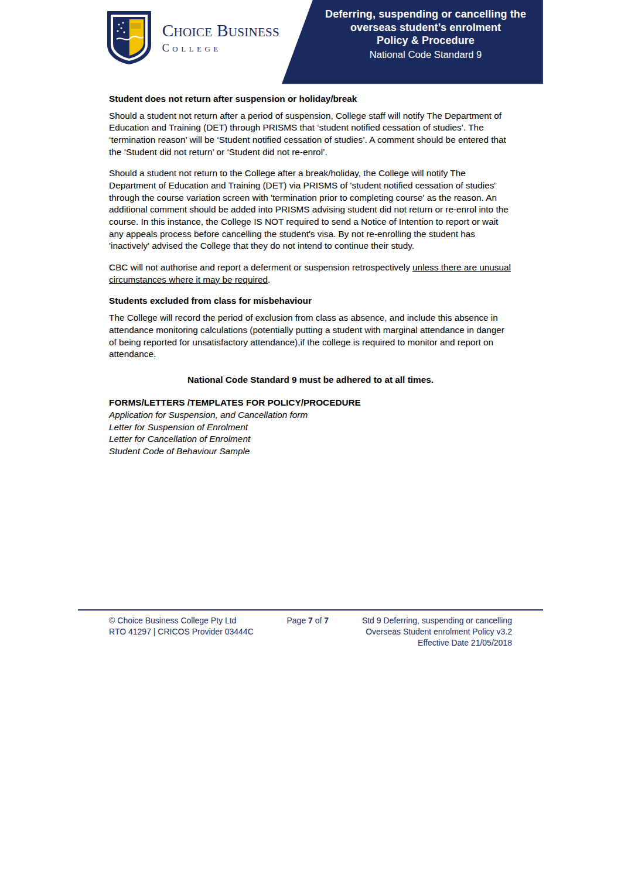Deferring, suspending or cancelling the
overseas student’s enrolment
Policy & Procedure
National Code Standard 9
Choice Business
College
Student does not return after suspension or holiday/break
Should a student not return after a period of suspension, College staff will notify The Department of Education and Training (DET) through PRISMS that ‘student notified cessation of studies’. The ‘termination reason’ will be ‘Student notified cessation of studies’. A comment should be entered that the ‘Student did not return’ or ‘Student did not re-enrol’.
Should a student not return to the College after a break/holiday, the College will notify The Department of Education and Training (DET) via PRISMS of 'student notified cessation of studies' through the course variation screen with 'termination prior to completing course' as the reason. An additional comment should be added into PRISMS advising student did not return or re-enrol into the course. In this instance, the College IS NOT required to send a Notice of Intention to report or wait any appeals process before cancelling the student's visa. By not re-enrolling the student has 'inactively' advised the College that they do not intend to continue their study.
CBC will not authorise and report a deferment or suspension retrospectively unless there are unusual circumstances where it may be required.
Students excluded from class for misbehaviour
The College will record the period of exclusion from class as absence, and include this absence in attendance monitoring calculations (potentially putting a student with marginal attendance in danger of being reported for unsatisfactory attendance),if the college is required to monitor and report on attendance.
National Code Standard 9 must be adhered to at all times.
FORMS/LETTERS /TEMPLATES FOR POLICY/PROCEDURE
Application for Suspension, and Cancellation form
Letter for Suspension of Enrolment
Letter for Cancellation of Enrolment
Student Code of Behaviour Sample
© Choice Business College Pty Ltd
RTO 41297 | CRICOS Provider 03444C
Page 7 of 7
Std 9 Deferring, suspending or cancelling
Overseas Student enrolment Policy v3.2
Effective Date 21/05/2018